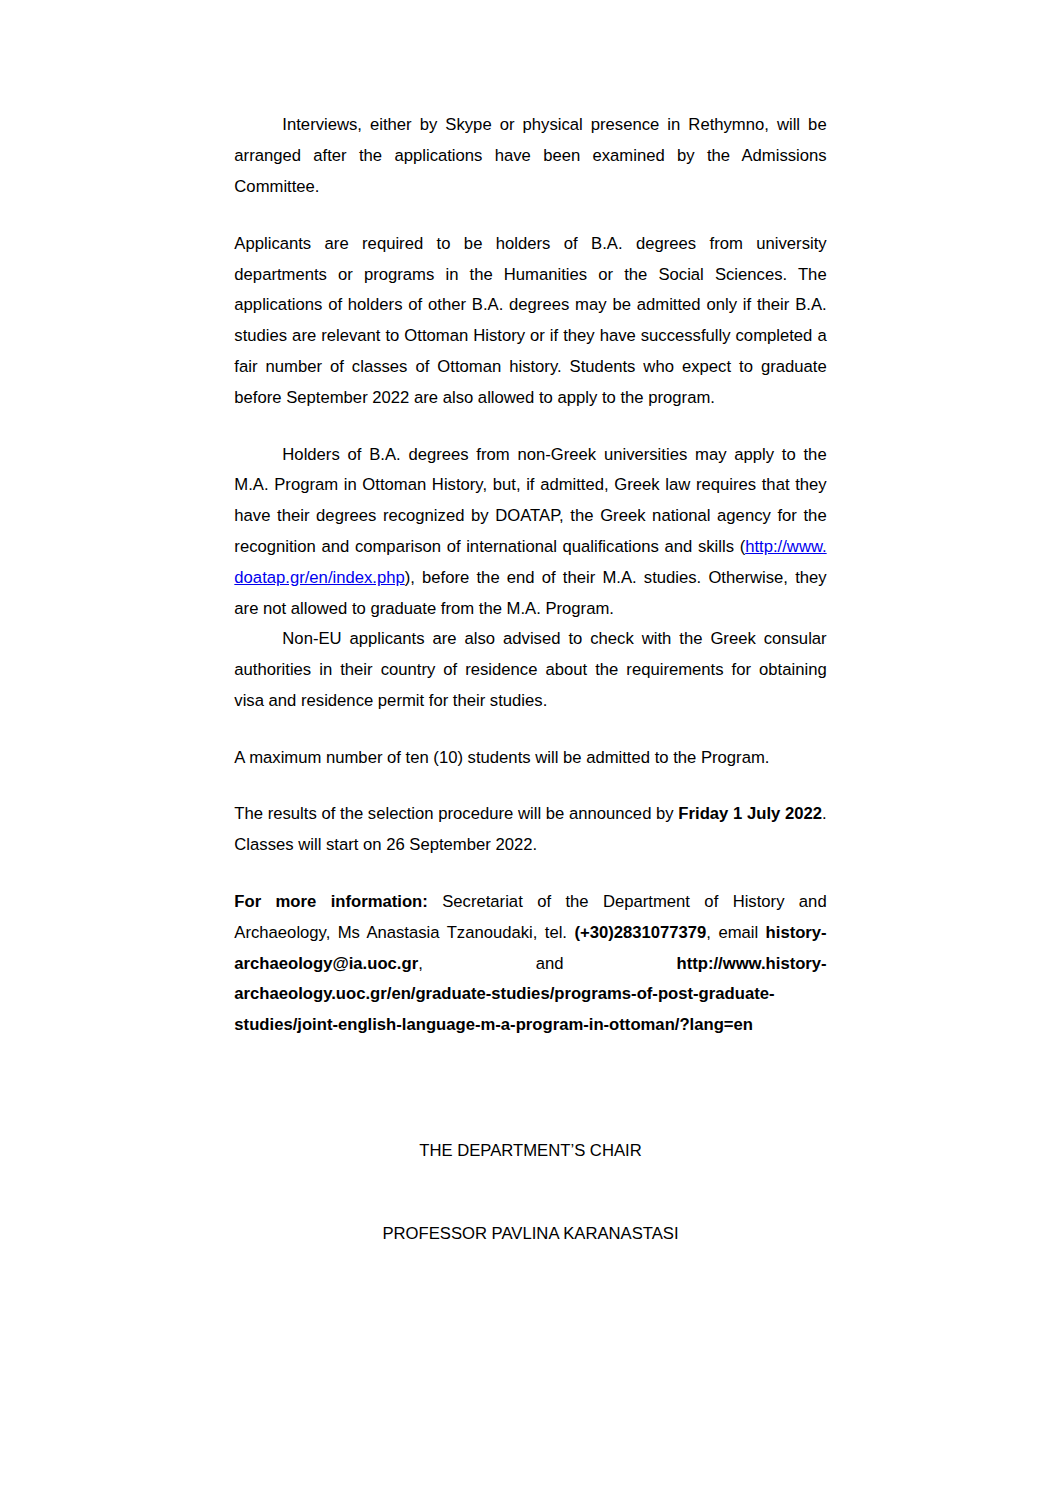Interviews, either by Skype or physical presence in Rethymno, will be arranged after the applications have been examined by the Admissions Committee.
Applicants are required to be holders of B.A. degrees from university departments or programs in the Humanities or the Social Sciences. The applications of holders of other B.A. degrees may be admitted only if their B.A. studies are relevant to Ottoman History or if they have successfully completed a fair number of classes of Ottoman history. Students who expect to graduate before September 2022 are also allowed to apply to the program.
Holders of B.A. degrees from non-Greek universities may apply to the M.A. Program in Ottoman History, but, if admitted, Greek law requires that they have their degrees recognized by DOATAP, the Greek national agency for the recognition and comparison of international qualifications and skills (http://www.doatap.gr/en/index.php), before the end of their M.A. studies. Otherwise, they are not allowed to graduate from the M.A. Program.
Non-EU applicants are also advised to check with the Greek consular authorities in their country of residence about the requirements for obtaining visa and residence permit for their studies.
A maximum number of ten (10) students will be admitted to the Program.
The results of the selection procedure will be announced by Friday 1 July 2022. Classes will start on 26 September 2022.
For more information: Secretariat of the Department of History and Archaeology, Ms Anastasia Tzanoudaki, tel. (+30)2831077379, email history-archaeology@ia.uoc.gr, and http://www.history-archaeology.uoc.gr/en/graduate-studies/programs-of-post-graduate-studies/joint-english-language-m-a-program-in-ottoman/?lang=en
THE DEPARTMENT’S CHAIR
PROFESSOR PAVLINA KARANASTASI